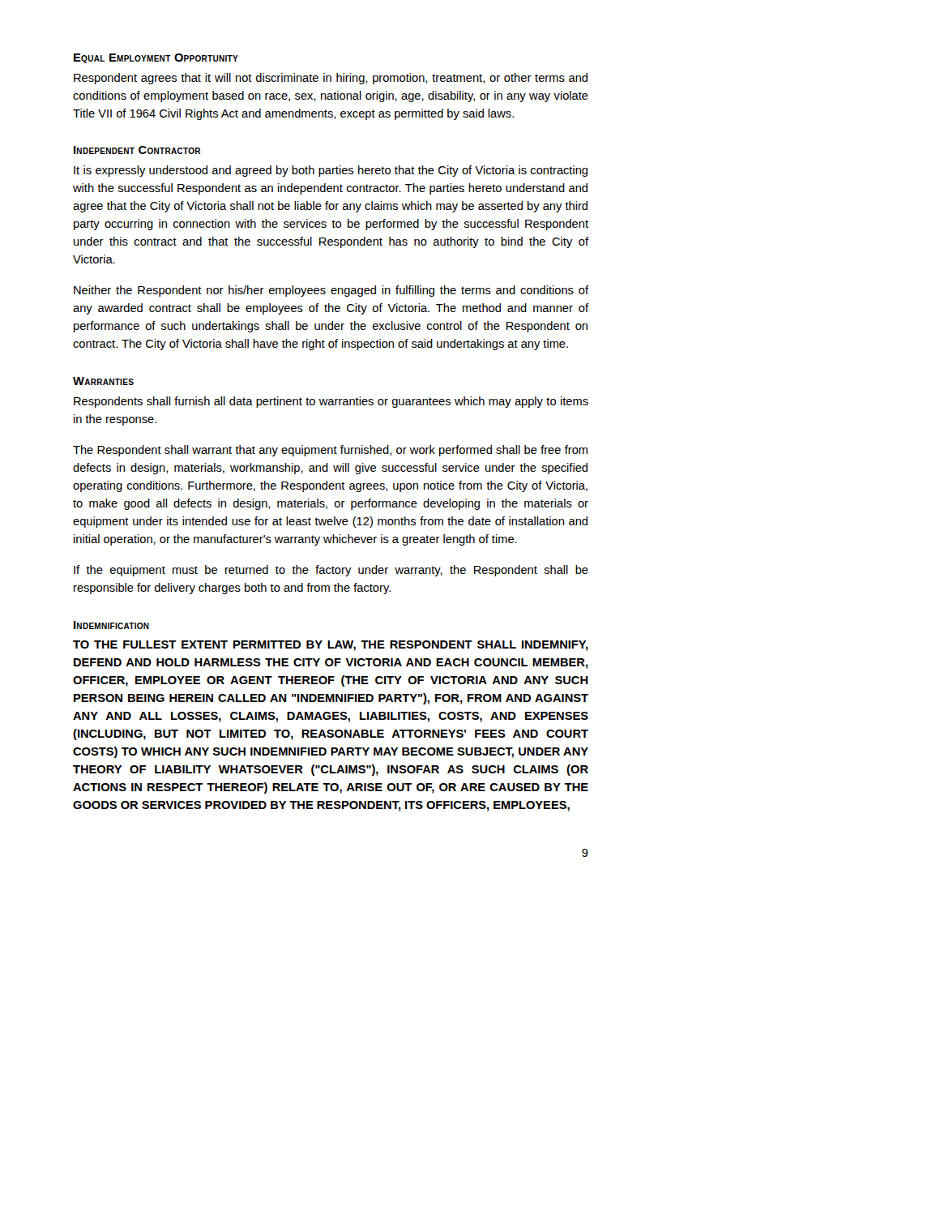Equal Employment Opportunity
Respondent agrees that it will not discriminate in hiring, promotion, treatment, or other terms and conditions of employment based on race, sex, national origin, age, disability, or in any way violate Title VII of 1964 Civil Rights Act and amendments, except as permitted by said laws.
Independent Contractor
It is expressly understood and agreed by both parties hereto that the City of Victoria is contracting with the successful Respondent as an independent contractor. The parties hereto understand and agree that the City of Victoria shall not be liable for any claims which may be asserted by any third party occurring in connection with the services to be performed by the successful Respondent under this contract and that the successful Respondent has no authority to bind the City of Victoria.
Neither the Respondent nor his/her employees engaged in fulfilling the terms and conditions of any awarded contract shall be employees of the City of Victoria. The method and manner of performance of such undertakings shall be under the exclusive control of the Respondent on contract. The City of Victoria shall have the right of inspection of said undertakings at any time.
Warranties
Respondents shall furnish all data pertinent to warranties or guarantees which may apply to items in the response.
The Respondent shall warrant that any equipment furnished, or work performed shall be free from defects in design, materials, workmanship, and will give successful service under the specified operating conditions. Furthermore, the Respondent agrees, upon notice from the City of Victoria, to make good all defects in design, materials, or performance developing in the materials or equipment under its intended use for at least twelve (12) months from the date of installation and initial operation, or the manufacturer's warranty whichever is a greater length of time.
If the equipment must be returned to the factory under warranty, the Respondent shall be responsible for delivery charges both to and from the factory.
Indemnification
To the fullest extent permitted by law, the Respondent shall indemnify, defend and hold harmless the City of Victoria and each Council Member, officer, employee or agent thereof (the City of Victoria and any such person being herein called an "Indemnified Party"), for, from and against any and all losses, claims, damages, liabilities, costs, and expenses (including, but not limited to, reasonable attorneys' fees and court costs) to which any such Indemnified Party may become subject, under any theory of liability whatsoever ("Claims"), insofar as such Claims (or actions in respect thereof) relate to, arise out of, or are caused by the goods or services provided by the Respondent, its officers, employees,
9